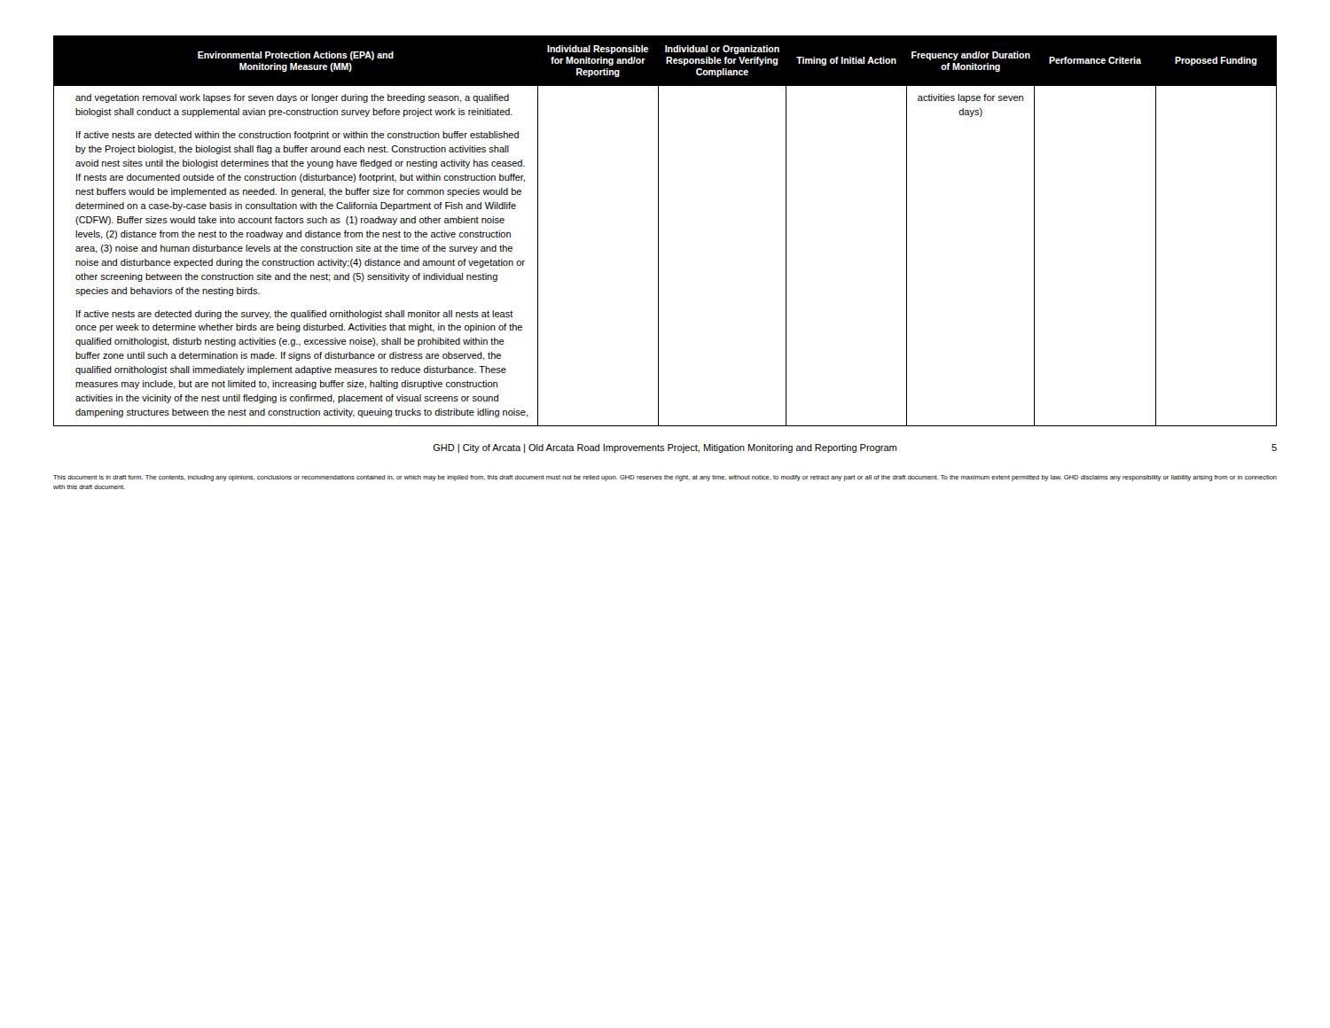| Environmental Protection Actions (EPA) and Monitoring Measure (MM) | Individual Responsible for Monitoring and/or Reporting | Individual or Organization Responsible for Verifying Compliance | Timing of Initial Action | Frequency and/or Duration of Monitoring | Performance Criteria | Proposed Funding |
| --- | --- | --- | --- | --- | --- | --- |
| and vegetation removal work lapses for seven days or longer during the breeding season, a qualified biologist shall conduct a supplemental avian pre-construction survey before project work is reinitiated. If active nests are detected within the construction footprint or within the construction buffer established by the Project biologist, the biologist shall flag a buffer around each nest. Construction activities shall avoid nest sites until the biologist determines that the young have fledged or nesting activity has ceased. If nests are documented outside of the construction (disturbance) footprint, but within construction buffer, nest buffers would be implemented as needed. In general, the buffer size for common species would be determined on a case-by-case basis in consultation with the California Department of Fish and Wildlife (CDFW). Buffer sizes would take into account factors such as (1) roadway and other ambient noise levels, (2) distance from the nest to the roadway and distance from the nest to the active construction area, (3) noise and human disturbance levels at the construction site at the time of the survey and the noise and disturbance expected during the construction activity;(4) distance and amount of vegetation or other screening between the construction site and the nest; and (5) sensitivity of individual nesting species and behaviors of the nesting birds. If active nests are detected during the survey, the qualified ornithologist shall monitor all nests at least once per week to determine whether birds are being disturbed. Activities that might, in the opinion of the qualified ornithologist, disturb nesting activities (e.g., excessive noise), shall be prohibited within the buffer zone until such a determination is made. If signs of disturbance or distress are observed, the qualified ornithologist shall immediately implement adaptive measures to reduce disturbance. These measures may include, but are not limited to, increasing buffer size, halting disruptive construction activities in the vicinity of the nest until fledging is confirmed, placement of visual screens or sound dampening structures between the nest and construction activity, queuing trucks to distribute idling noise, | | | | activities lapse for seven days) | | |
GHD | City of Arcata | Old Arcata Road Improvements Project, Mitigation Monitoring and Reporting Program 5
This document is in draft form. The contents, including any opinions, conclusions or recommendations contained in, or which may be implied from, this draft document must not be relied upon. GHD reserves the right, at any time, without notice, to modify or retract any part or all of the draft document. To the maximum extent permitted by law, GHD disclaims any responsibility or liability arising from or in connection with this draft document.